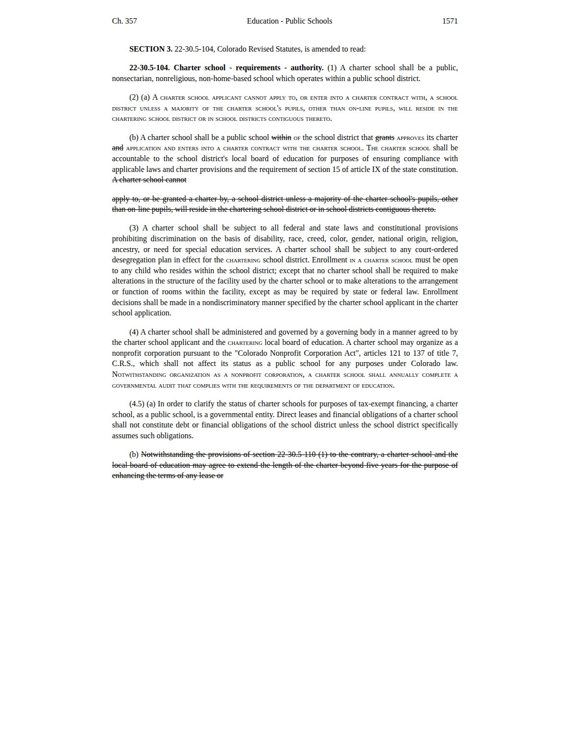Ch. 357 Education - Public Schools 1571
SECTION 3. 22-30.5-104, Colorado Revised Statutes, is amended to read:
22-30.5-104. Charter school - requirements - authority. (1) A charter school shall be a public, nonsectarian, nonreligious, non-home-based school which operates within a public school district.
(2) (a) A charter school applicant cannot apply to, or enter into a charter contract with, a school district unless a majority of the charter school's pupils, other than on-line pupils, will reside in the chartering school district or in school districts contiguous thereto.
(b) A charter school shall be a public school within of the school district that grants approves its charter and application and enters into a charter contract with the charter school. The charter school shall be accountable to the school district's local board of education for purposes of ensuring compliance with applicable laws and charter provisions and the requirement of section 15 of article IX of the state constitution. A charter school cannot
apply to, or be granted a charter by, a school district unless a majority of the charter school's pupils, other than on-line pupils, will reside in the chartering school district or in school districts contiguous thereto.
(3) A charter school shall be subject to all federal and state laws and constitutional provisions prohibiting discrimination on the basis of disability, race, creed, color, gender, national origin, religion, ancestry, or need for special education services. A charter school shall be subject to any court-ordered desegregation plan in effect for the chartering school district. Enrollment in a charter school must be open to any child who resides within the school district; except that no charter school shall be required to make alterations in the structure of the facility used by the charter school or to make alterations to the arrangement or function of rooms within the facility, except as may be required by state or federal law. Enrollment decisions shall be made in a nondiscriminatory manner specified by the charter school applicant in the charter school application.
(4) A charter school shall be administered and governed by a governing body in a manner agreed to by the charter school applicant and the chartering local board of education. A charter school may organize as a nonprofit corporation pursuant to the "Colorado Nonprofit Corporation Act", articles 121 to 137 of title 7, C.R.S., which shall not affect its status as a public school for any purposes under Colorado law. Notwithstanding organization as a nonprofit corporation, a charter school shall annually complete a governmental audit that complies with the requirements of the department of education.
(4.5) (a) In order to clarify the status of charter schools for purposes of tax-exempt financing, a charter school, as a public school, is a governmental entity. Direct leases and financial obligations of a charter school shall not constitute debt or financial obligations of the school district unless the school district specifically assumes such obligations.
(b) Notwithstanding the provisions of section 22-30.5-110 (1) to the contrary, a charter school and the local board of education may agree to extend the length of the charter beyond five years for the purpose of enhancing the terms of any lease or